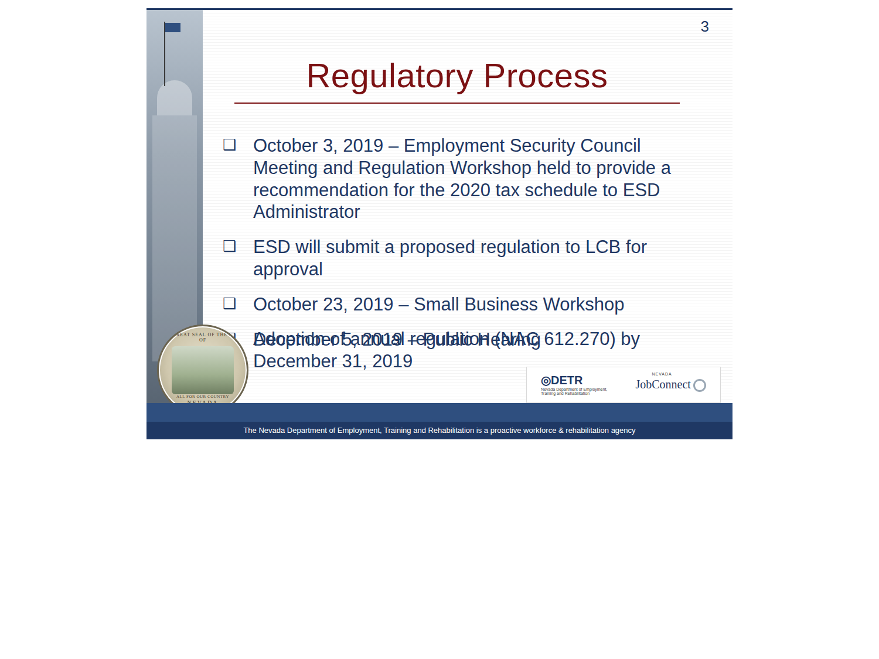3
Regulatory Process
October 3, 2019 – Employment Security Council Meeting and Regulation Workshop held to provide a recommendation for the 2020 tax schedule to ESD Administrator
ESD will submit a proposed regulation to LCB for approval
October 23, 2019 – Small Business Workshop
December 5, 2019 – Public Hearing
Adoption of annual regulation (NAC 612.270) by December 31, 2019
◎DETR Nevada Department of Employment,
Training and Rehabilitation
NEVADA JobConnect
THE GREAT SEAL OF THE STATE OF
ALL FOR OUR COUNTRY
NEVADA
The Nevada Department of Employment, Training and Rehabilitation is a proactive workforce & rehabilitation agency